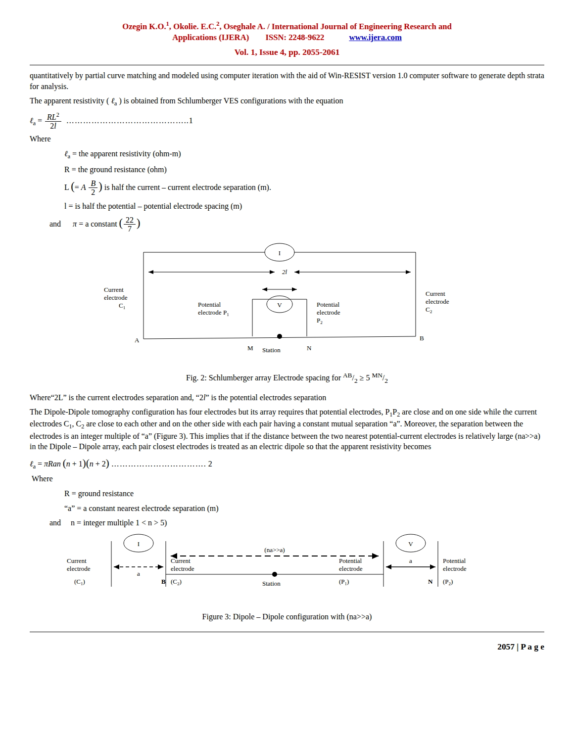Ozegin K.O.1, Okolie. E.C.2, Oseghale A. / International Journal of Engineering Research and
Applications (IJERA) ISSN: 2248-9622 www.ijera.com
Vol. 1, Issue 4, pp. 2055-2061
quantitatively by partial curve matching and modeled using computer iteration with the aid of Win-RESIST version 1.0 computer software to generate depth strata for analysis.
The apparent resistivity ( ℓa ) is obtained from Schlumberger VES configurations with the equation
ℓa = RL 2 2l ……………………………………..1
Where
ℓa = the apparent resistivity (ohm-m)
R = the ground resistance (ohm)
L (= A B 2) is half the current – current electrode separation (m).
l = is half the potential – potential electrode spacing (m)
and π = a constant (227)
I 2l V Current electrode C1 Current electrode C2 Potential electrode P1 Potential electrode P2 A B M Station N
Fig. 2: Schlumberger array Electrode spacing for AB/2 ≥ 5 MN/2
Where“2L” is the current electrodes separation and, “2l” is the potential electrodes separation
The Dipole-Dipole tomography configuration has four electrodes but its array requires that potential electrodes, P1 P2 are close and on one side while the current electrodes C1, C2 are close to each other and on the other side with each pair having a constant mutual separation “a”. Moreover, the separation between the electrodes is an integer multiple of “a” (Figure 3). This implies that if the distance between the two nearest potential-current electrodes is relatively large (na>>a) in the Dipole – Dipole array, each pair closest electrodes is treated as an electric dipole so that the apparent resistivity becomes
ℓa = πRan (n + 1)(n + 2) ……………………………. 2
Where
R = ground resistance
“a” = a constant nearest electrode separation (m)
and n = integer multiple 1 < n > 5)
I V (na>>a) a a Station Current electrode (C1) Current electrode (C2) B Potential electrode (P1) Potential electrode (P2) N
Figure 3: Dipole – Dipole configuration with (na>>a)
2057 | P a g e